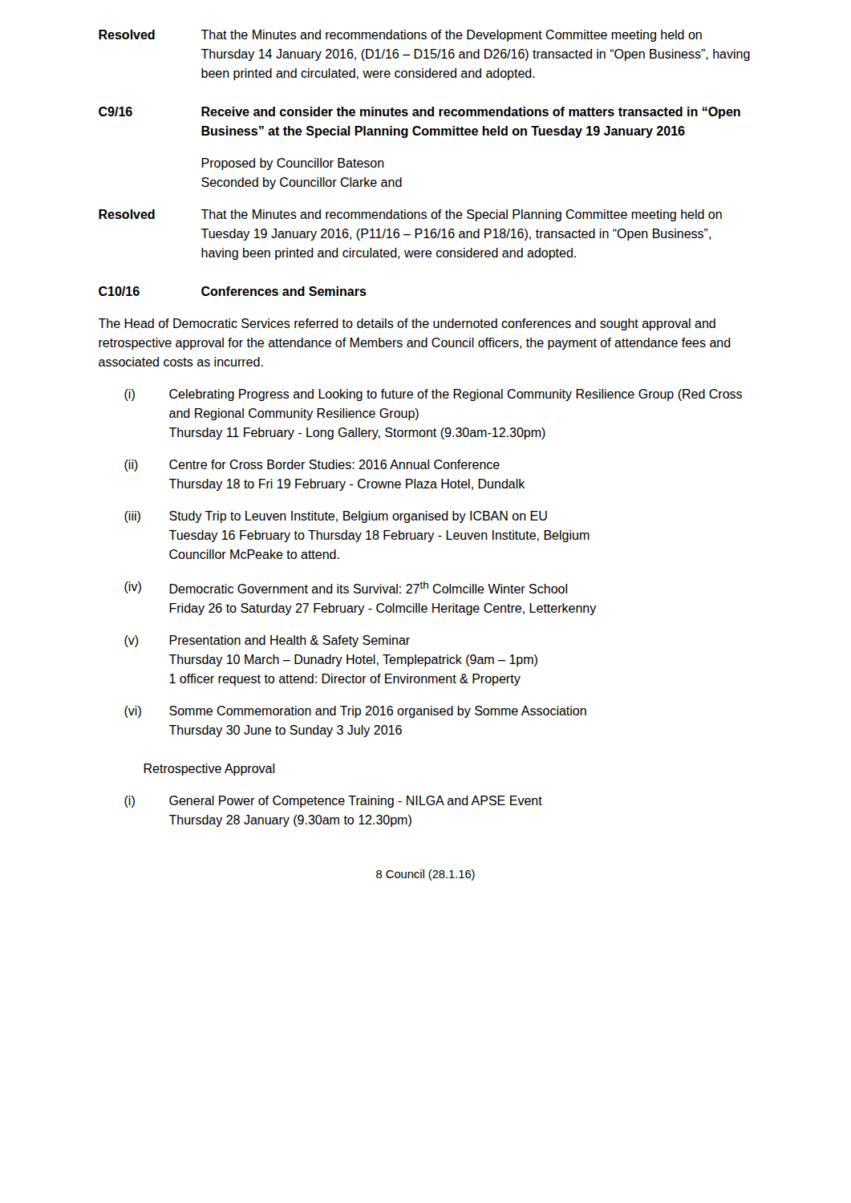Resolved
That the Minutes and recommendations of the Development Committee meeting held on Thursday 14 January 2016, (D1/16 – D15/16 and D26/16) transacted in “Open Business”, having been printed and circulated, were considered and adopted.
C9/16
Receive and consider the minutes and recommendations of matters transacted in “Open Business” at the Special Planning Committee held on Tuesday 19 January 2016
Proposed by Councillor Bateson
Seconded by Councillor Clarke and
Resolved
That the Minutes and recommendations of the Special Planning Committee meeting held on Tuesday 19 January 2016, (P11/16 – P16/16 and P18/16), transacted in “Open Business”, having been printed and circulated, were considered and adopted.
C10/16
Conferences and Seminars
The Head of Democratic Services referred to details of the undernoted conferences and sought approval and retrospective approval for the attendance of Members and Council officers, the payment of attendance fees and associated costs as incurred.
(i)
Celebrating Progress and Looking to future of the Regional Community Resilience Group (Red Cross and Regional Community Resilience Group)
Thursday 11 February - Long Gallery, Stormont (9.30am-12.30pm)
(ii)
Centre for Cross Border Studies: 2016 Annual Conference
Thursday 18 to Fri 19 February - Crowne Plaza Hotel, Dundalk
(iii)
Study Trip to Leuven Institute, Belgium organised by ICBAN on EU
Tuesday 16 February to Thursday 18 February - Leuven Institute, Belgium
Councillor McPeake to attend.
(iv)
Democratic Government and its Survival: 27th Colmcille Winter School
Friday 26 to Saturday 27 February - Colmcille Heritage Centre, Letterkenny
(v)
Presentation and Health & Safety Seminar
Thursday 10 March – Dunadry Hotel, Templepatrick (9am – 1pm)
1 officer request to attend: Director of Environment & Property
(vi)
Somme Commemoration and Trip 2016 organised by Somme Association
Thursday 30 June to Sunday 3 July 2016
Retrospective Approval
(i)
General Power of Competence Training - NILGA and APSE Event
Thursday 28 January (9.30am to 12.30pm)
8 Council (28.1.16)